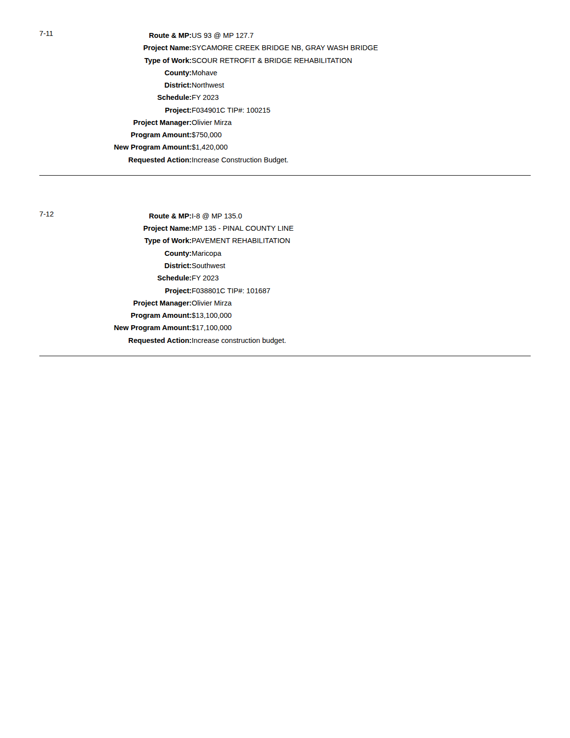7-11
| Route & MP: | US 93 @ MP 127.7 |
| Project Name: | SYCAMORE CREEK BRIDGE NB, GRAY WASH BRIDGE |
| Type of Work: | SCOUR RETROFIT & BRIDGE REHABILITATION |
| County: | Mohave |
| District: | Northwest |
| Schedule: | FY 2023 |
| Project: | F034901C TIP#: 100215 |
| Project Manager: | Olivier Mirza |
| Program Amount: | $750,000 |
| New Program Amount: | $1,420,000 |
| Requested Action: | Increase Construction Budget. |
7-12
| Route & MP: | I-8 @ MP 135.0 |
| Project Name: | MP 135 - PINAL COUNTY LINE |
| Type of Work: | PAVEMENT REHABILITATION |
| County: | Maricopa |
| District: | Southwest |
| Schedule: | FY 2023 |
| Project: | F038801C TIP#: 101687 |
| Project Manager: | Olivier Mirza |
| Program Amount: | $13,100,000 |
| New Program Amount: | $17,100,000 |
| Requested Action: | Increase construction budget. |